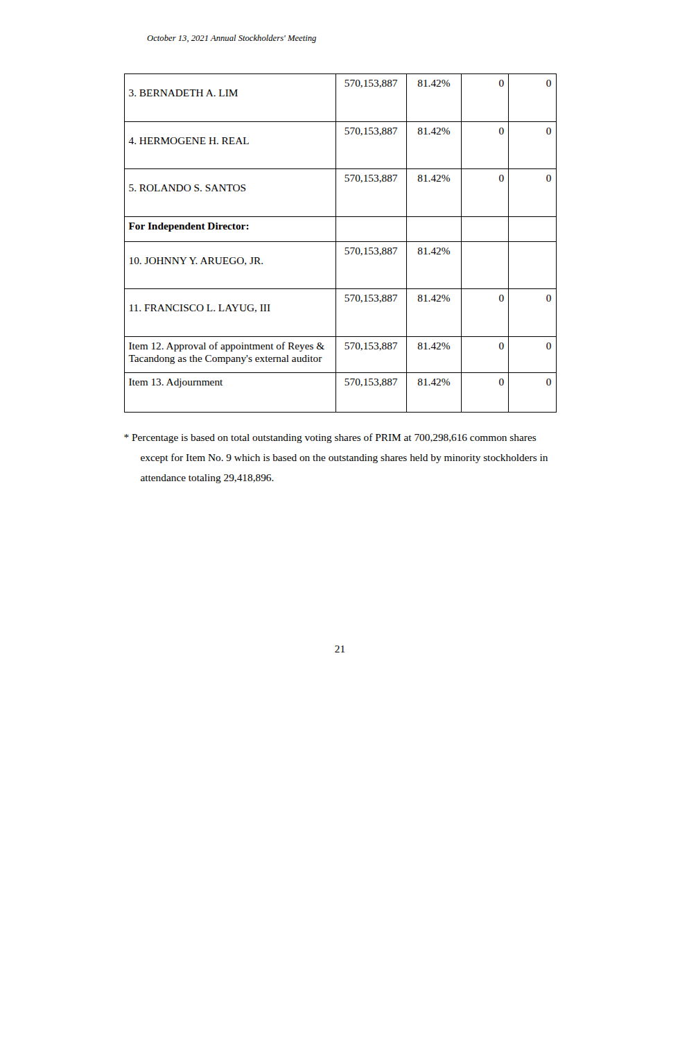October 13, 2021 Annual Stockholders' Meeting
| 3. BERNADETH A. LIM | 570,153,887 | 81.42% | 0 | 0 |
| 4. HERMOGENE H. REAL | 570,153,887 | 81.42% | 0 | 0 |
| 5. ROLANDO S. SANTOS | 570,153,887 | 81.42% | 0 | 0 |
| For Independent Director: | | | | |
| 10. JOHNNY Y. ARUEGO, JR. | 570,153,887 | 81.42% | | |
| 11. FRANCISCO L. LAYUG, III | 570,153,887 | 81.42% | 0 | 0 |
| Item 12. Approval of appointment of Reyes & Tacandong as the Company's external auditor | 570,153,887 | 81.42% | 0 | 0 |
| Item 13. Adjournment | 570,153,887 | 81.42% | 0 | 0 |
* Percentage is based on total outstanding voting shares of PRIM at 700,298,616 common shares
except for Item No. 9 which is based on the outstanding shares held by minority stockholders in
attendance totaling 29,418,896.
21